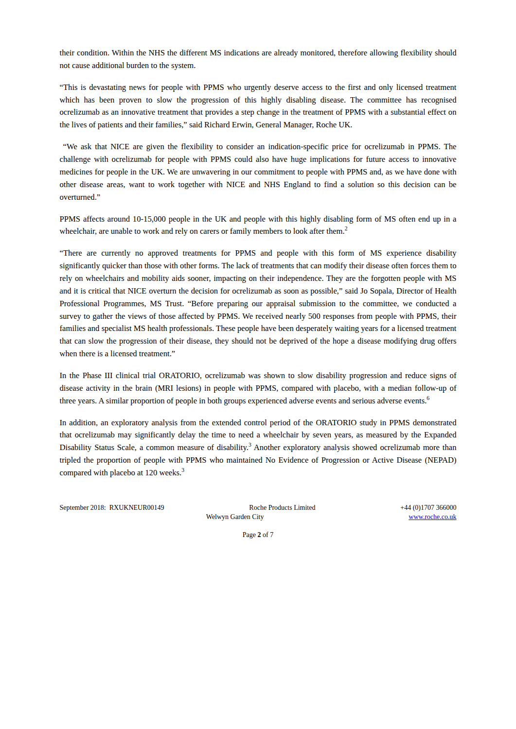their condition. Within the NHS the different MS indications are already monitored, therefore allowing flexibility should not cause additional burden to the system.
“This is devastating news for people with PPMS who urgently deserve access to the first and only licensed treatment which has been proven to slow the progression of this highly disabling disease. The committee has recognised ocrelizumab as an innovative treatment that provides a step change in the treatment of PPMS with a substantial effect on the lives of patients and their families,” said Richard Erwin, General Manager, Roche UK.
“We ask that NICE are given the flexibility to consider an indication-specific price for ocrelizumab in PPMS. The challenge with ocrelizumab for people with PPMS could also have huge implications for future access to innovative medicines for people in the UK. We are unwavering in our commitment to people with PPMS and, as we have done with other disease areas, want to work together with NICE and NHS England to find a solution so this decision can be overturned.”
PPMS affects around 10-15,000 people in the UK and people with this highly disabling form of MS often end up in a wheelchair, are unable to work and rely on carers or family members to look after them.2
“There are currently no approved treatments for PPMS and people with this form of MS experience disability significantly quicker than those with other forms. The lack of treatments that can modify their disease often forces them to rely on wheelchairs and mobility aids sooner, impacting on their independence. They are the forgotten people with MS and it is critical that NICE overturn the decision for ocrelizumab as soon as possible,” said Jo Sopala, Director of Health Professional Programmes, MS Trust. “Before preparing our appraisal submission to the committee, we conducted a survey to gather the views of those affected by PPMS. We received nearly 500 responses from people with PPMS, their families and specialist MS health professionals. These people have been desperately waiting years for a licensed treatment that can slow the progression of their disease, they should not be deprived of the hope a disease modifying drug offers when there is a licensed treatment.”
In the Phase III clinical trial ORATORIO, ocrelizumab was shown to slow disability progression and reduce signs of disease activity in the brain (MRI lesions) in people with PPMS, compared with placebo, with a median follow-up of three years. A similar proportion of people in both groups experienced adverse events and serious adverse events.6
In addition, an exploratory analysis from the extended control period of the ORATORIO study in PPMS demonstrated that ocrelizumab may significantly delay the time to need a wheelchair by seven years, as measured by the Expanded Disability Status Scale, a common measure of disability.3 Another exploratory analysis showed ocrelizumab more than tripled the proportion of people with PPMS who maintained No Evidence of Progression or Active Disease (NEPAD) compared with placebo at 120 weeks.3
September 2018: RXUKNEUR00149
Roche Products Limited
+44 (0)1707 366000
Welwyn Garden City
www.roche.co.uk
Page 2 of 7